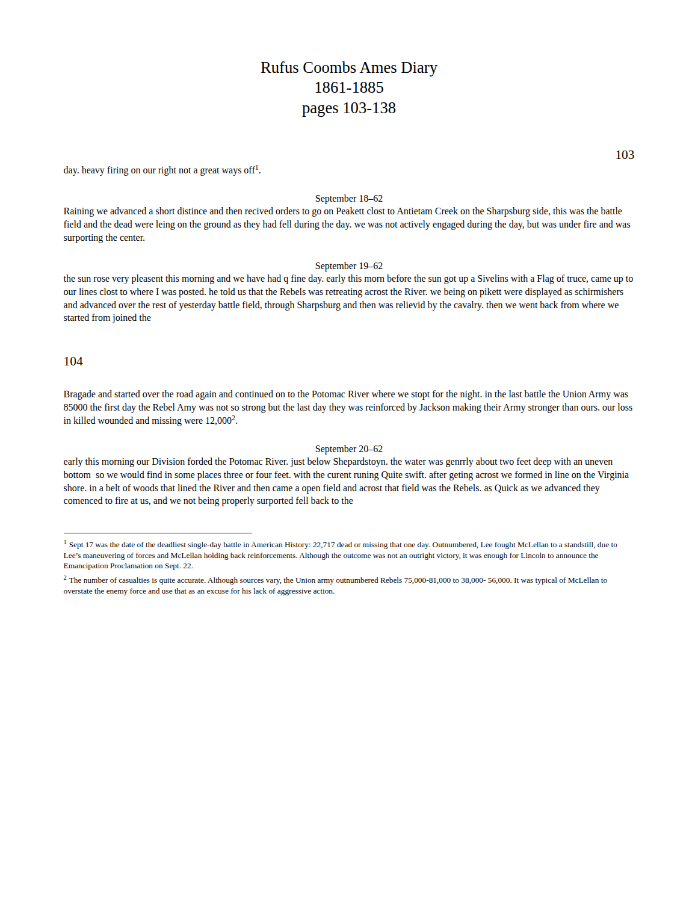Rufus Coombs Ames Diary 1861-1885 pages 103-138
103
day. heavy firing on our right not a great ways off1.
September 18–62
Raining we advanced a short distince and then recived orders to go on Peakett clost to Antietam Creek on the Sharpsburg side, this was the battle field and the dead were leing on the ground as they had fell during the day. we was not actively engaged during the day, but was under fire and was surporting the center.
September 19–62
the sun rose very pleasent this morning and we have had q fine day. early this morn before the sun got up a Sivelins with a Flag of truce, came up to our lines clost to where I was posted. he told us that the Rebels was retreating acrost the River. we being on pikett were displayed as schirmishers and advanced over the rest of yesterday battle field, through Sharpsburg and then was relievid by the cavalry. then we went back from where we started from joined the
104
Bragade and started over the road again and continued on to the Potomac River where we stopt for the night. in the last battle the Union Army was 85000 the first day the Rebel Amy was not so strong but the last day they was reinforced by Jackson making their Army stronger than ours. our loss in killed wounded and missing were 12,0002.
September 20–62
early this morning our Division forded the Potomac River. just below Shepardstoyn. the water was genrrly about two feet deep with an uneven bottom so we would find in some places three or four feet. with the curent runing Quite swift. after geting acrost we formed in line on the Virginia shore. in a belt of woods that lined the River and then came a open field and acrost that field was the Rebels. as Quick as we advanced they comenced to fire at us, and we not being properly surported fell back to the
1 Sept 17 was the date of the deadliest single-day battle in American History: 22,717 dead or missing that one day. Outnumbered, Lee fought McLellan to a standstill, due to Lee’s maneuvering of forces and McLellan holding back reinforcements. Although the outcome was not an outright victory, it was enough for Lincoln to announce the Emancipation Proclamation on Sept. 22.
2 The number of casualties is quite accurate. Although sources vary, the Union army outnumbered Rebels 75,000-81,000 to 38,000- 56,000. It was typical of McLellan to overstate the enemy force and use that as an excuse for his lack of aggressive action.